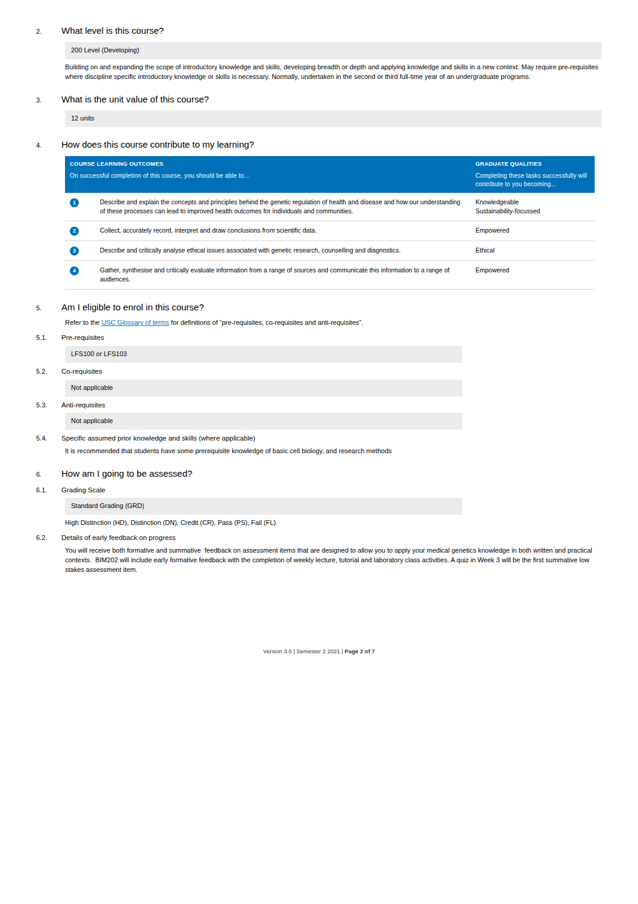2.
What level is this course?
200 Level (Developing)
Building on and expanding the scope of introductory knowledge and skills, developing breadth or depth and applying knowledge and skills in a new context. May require pre-requisites where discipline specific introductory knowledge or skills is necessary. Normally, undertaken in the second or third full-time year of an undergraduate programs.
3.
What is the unit value of this course?
12 units
4.
How does this course contribute to my learning?
| COURSE LEARNING OUTCOMES | GRADUATE QUALITIES |
| --- | --- |
| On successful completion of this course, you should be able to... | Completing these tasks successfully will contribute to you becoming... |
| 1 | Describe and explain the concepts and principles behind the genetic regulation of health and disease and how our understanding of these processes can lead to improved health outcomes for individuals and communities. | Knowledgeable Sustainability-focussed |
| 2 | Collect, accurately record, interpret and draw conclusions from scientific data. | Empowered |
| 3 | Describe and critically analyse ethical issues associated with genetic research, counselling and diagnostics. | Ethical |
| 4 | Gather, synthesise and critically evaluate information from a range of sources and communicate this information to a range of audiences. | Empowered |
5.
Am I eligible to enrol in this course?
Refer to the USC Glossary of terms for definitions of “pre-requisites, co-requisites and anti-requisites”.
5.1.
Pre-requisites
LFS100 or LFS103
5.2.
Co-requisites
Not applicable
5.3.
Anti-requisites
Not applicable
5.4.
Specific assumed prior knowledge and skills (where applicable)
It is recommended that students have some prerequisite knowledge of basic cell biology, and research methods
6.
How am I going to be assessed?
6.1.
Grading Scale
Standard Grading (GRD)
High Distinction (HD), Distinction (DN), Credit (CR), Pass (PS), Fail (FL).
6.2.
Details of early feedback on progress
You will receive both formative and summative feedback on assessment items that are designed to allow you to apply your medical genetics knowledge in both written and practical contexts. BIM202 will include early formative feedback with the completion of weekly lecture, tutorial and laboratory class activities. A quiz in Week 3 will be the first summative low stakes assessment item.
Version 3.0 | Semester 2 2021 | Page 2 of 7